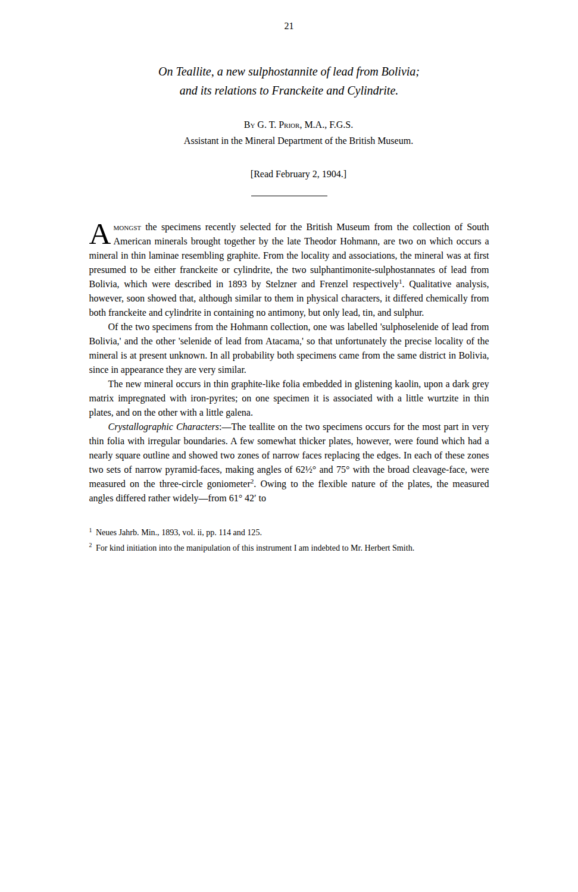21
On Teallite, a new sulphostannite of lead from Bolivia;
and its relations to Franckeite and Cylindrite.
By G. T. Prior, M.A., F.G.S.
Assistant in the Mineral Department of the British Museum.
[Read February 2, 1904.]
Amongst the specimens recently selected for the British Museum from the collection of South American minerals brought together by the late Theodor Hohmann, are two on which occurs a mineral in thin laminae resembling graphite. From the locality and associations, the mineral was at first presumed to be either franckeite or cylindrite, the two sulphantimonite-sulphostannates of lead from Bolivia, which were described in 1893 by Stelzner and Frenzel respectively1. Qualitative analysis, however, soon showed that, although similar to them in physical characters, it differed chemically from both franckeite and cylindrite in containing no antimony, but only lead, tin, and sulphur.
Of the two specimens from the Hohmann collection, one was labelled 'sulphoselenide of lead from Bolivia,' and the other 'selenide of lead from Atacama,' so that unfortunately the precise locality of the mineral is at present unknown. In all probability both specimens came from the same district in Bolivia, since in appearance they are very similar.
The new mineral occurs in thin graphite-like folia embedded in glistening kaolin, upon a dark grey matrix impregnated with iron-pyrites; on one specimen it is associated with a little wurtzite in thin plates, and on the other with a little galena.
Crystallographic Characters:—The teallite on the two specimens occurs for the most part in very thin folia with irregular boundaries. A few somewhat thicker plates, however, were found which had a nearly square outline and showed two zones of narrow faces replacing the edges. In each of these zones two sets of narrow pyramid-faces, making angles of 62½° and 75° with the broad cleavage-face, were measured on the three-circle goniometer2. Owing to the flexible nature of the plates, the measured angles differed rather widely—from 61° 42′ to
1 Neues Jahrb. Min., 1893, vol. ii, pp. 114 and 125.
2 For kind initiation into the manipulation of this instrument I am indebted to Mr. Herbert Smith.